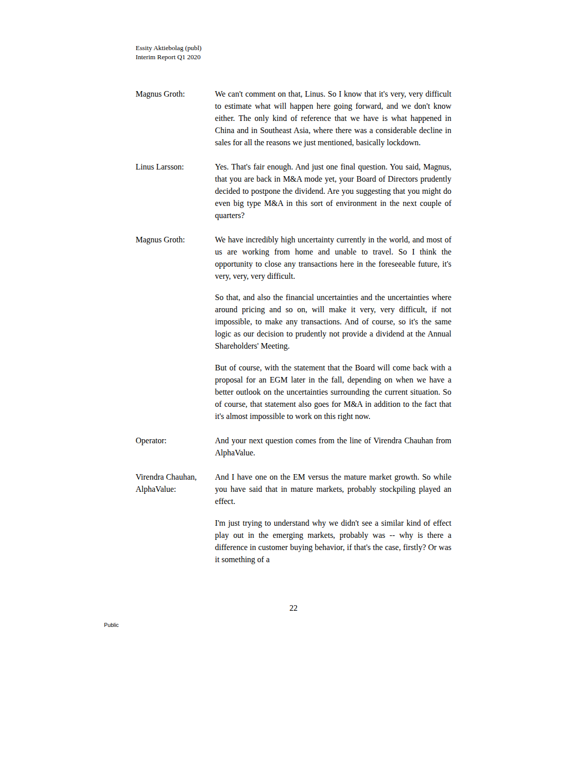Essity Aktiebolag (publ)
Interim Report Q1 2020
Magnus Groth:
We can't comment on that, Linus. So I know that it's very, very difficult to estimate what will happen here going forward, and we don't know either. The only kind of reference that we have is what happened in China and in Southeast Asia, where there was a considerable decline in sales for all the reasons we just mentioned, basically lockdown.
Linus Larsson:
Yes. That's fair enough. And just one final question. You said, Magnus, that you are back in M&A mode yet, your Board of Directors prudently decided to postpone the dividend. Are you suggesting that you might do even big type M&A in this sort of environment in the next couple of quarters?
Magnus Groth:
We have incredibly high uncertainty currently in the world, and most of us are working from home and unable to travel. So I think the opportunity to close any transactions here in the foreseeable future, it's very, very, very difficult.
So that, and also the financial uncertainties and the uncertainties where around pricing and so on, will make it very, very difficult, if not impossible, to make any transactions. And of course, so it's the same logic as our decision to prudently not provide a dividend at the Annual Shareholders' Meeting.
But of course, with the statement that the Board will come back with a proposal for an EGM later in the fall, depending on when we have a better outlook on the uncertainties surrounding the current situation. So of course, that statement also goes for M&A in addition to the fact that it's almost impossible to work on this right now.
Operator:
And your next question comes from the line of Virendra Chauhan from AlphaValue.
Virendra Chauhan,
AlphaValue:
And I have one on the EM versus the mature market growth. So while you have said that in mature markets, probably stockpiling played an effect.
I'm just trying to understand why we didn't see a similar kind of effect play out in the emerging markets, probably was -- why is there a difference in customer buying behavior, if that's the case, firstly? Or was it something of a
22
Public